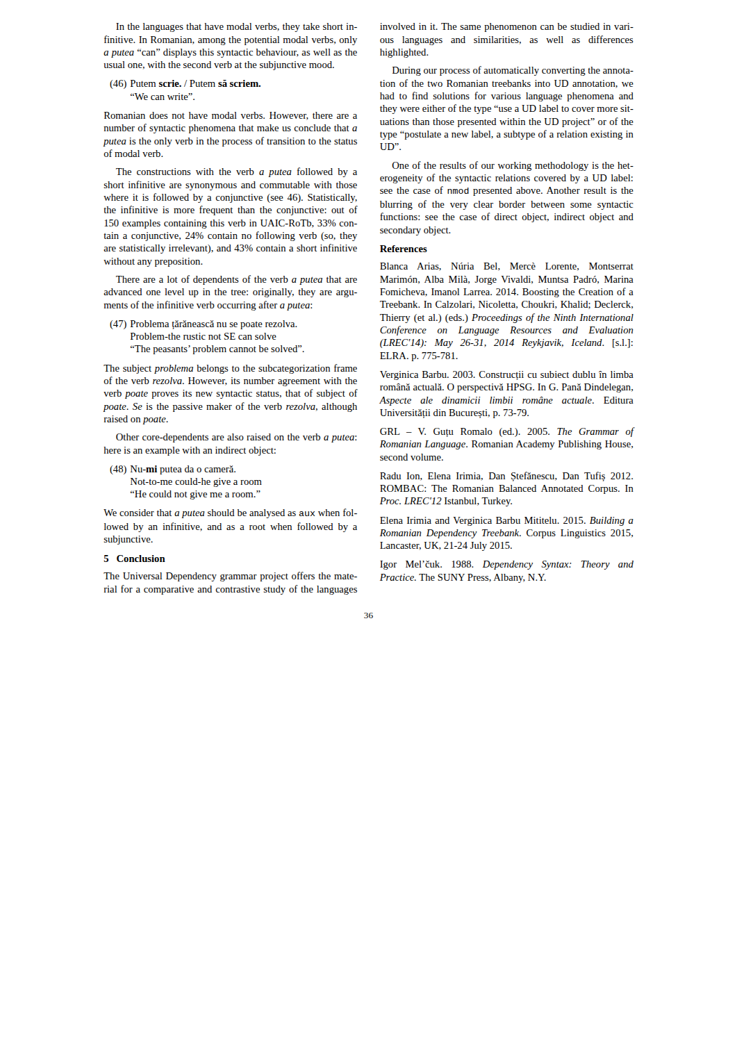In the languages that have modal verbs, they take short infinitive. In Romanian, among the potential modal verbs, only a putea “can” displays this syntactic behaviour, as well as the usual one, with the second verb at the subjunctive mood.
(46) Putem scrie. / Putem să scriem. “We can write”.
Romanian does not have modal verbs. However, there are a number of syntactic phenomena that make us conclude that a putea is the only verb in the process of transition to the status of modal verb.
The constructions with the verb a putea followed by a short infinitive are synonymous and commutable with those where it is followed by a conjunctive (see 46). Statistically, the infinitive is more frequent than the conjunctive: out of 150 examples containing this verb in UAIC-RoTb, 33% contain a conjunctive, 24% contain no following verb (so, they are statistically irrelevant), and 43% contain a short infinitive without any preposition.
There are a lot of dependents of the verb a putea that are advanced one level up in the tree: originally, they are arguments of the infinitive verb occurring after a putea:
(47) Problema țărănească nu se poate rezolva. Problem-the rustic not SE can solve “The peasants’ problem cannot be solved”.
The subject problema belongs to the subcategorization frame of the verb rezolva. However, its number agreement with the verb poate proves its new syntactic status, that of subject of poate. Se is the passive maker of the verb rezolva, although raised on poate.
Other core-dependents are also raised on the verb a putea: here is an example with an indirect object:
(48) Nu-mi putea da o cameră. Not-to-me could-he give a room “He could not give me a room.”
We consider that a putea should be analysed as aux when followed by an infinitive, and as a root when followed by a subjunctive.
5 Conclusion
The Universal Dependency grammar project offers the material for a comparative and contrastive study of the languages involved in it. The same phenomenon can be studied in various languages and similarities, as well as differences highlighted.
During our process of automatically converting the annotation of the two Romanian treebanks into UD annotation, we had to find solutions for various language phenomena and they were either of the type “use a UD label to cover more situations than those presented within the UD project” or of the type “postulate a new label, a subtype of a relation existing in UD”.
One of the results of our working methodology is the heterogeneity of the syntactic relations covered by a UD label: see the case of nmod presented above. Another result is the blurring of the very clear border between some syntactic functions: see the case of direct object, indirect object and secondary object.
References
Blanca Arias, Núria Bel, Mercè Lorente, Montserrat Marimón, Alba Milà, Jorge Vivaldi, Muntsa Padró, Marina Fomicheva, Imanol Larrea. 2014. Boosting the Creation of a Treebank. In Calzolari, Nicoletta, Choukri, Khalid; Declerck, Thierry (et al.) (eds.) Proceedings of the Ninth International Conference on Language Resources and Evaluation (LREC'14): May 26-31, 2014 Reykjavik, Iceland. [s.l.]: ELRA. p. 775-781.
Verginica Barbu. 2003. Construcții cu subiect dublu în limba română actuală. O perspectivă HPSG. In G. Pană Dindelegan, Aspecte ale dinamicii limbii române actuale. Editura Universității din București, p. 73-79.
GRL – V. Guțu Romalo (ed.). 2005. The Grammar of Romanian Language. Romanian Academy Publishing House, second volume.
Radu Ion, Elena Irimia, Dan Ștefănescu, Dan Tufiș 2012. ROMBAC: The Romanian Balanced Annotated Corpus. In Proc. LREC'12 Istanbul, Turkey.
Elena Irimia and Verginica Barbu Mititelu. 2015. Building a Romanian Dependency Treebank. Corpus Linguistics 2015, Lancaster, UK, 21-24 July 2015.
Igor Mel’čuk. 1988. Dependency Syntax: Theory and Practice. The SUNY Press, Albany, N.Y.
36